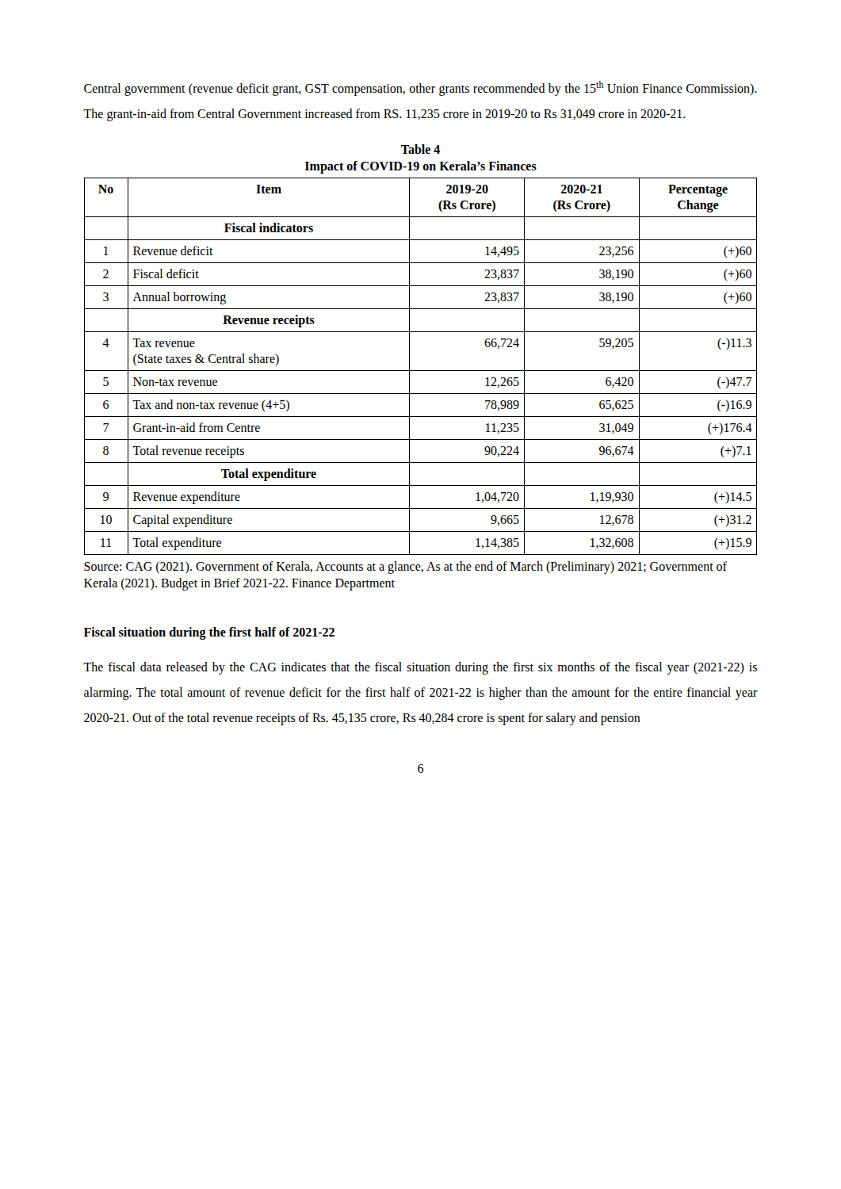Central government (revenue deficit grant, GST compensation, other grants recommended by the 15th Union Finance Commission). The grant-in-aid from Central Government increased from RS. 11,235 crore in 2019-20 to Rs 31,049 crore in 2020-21.
Table 4
Impact of COVID-19 on Kerala’s Finances
| No | Item | 2019-20 (Rs Crore) | 2020-21 (Rs Crore) | Percentage Change |
| --- | --- | --- | --- | --- |
| | Fiscal indicators | | | |
| 1 | Revenue deficit | 14,495 | 23,256 | (+)60 |
| 2 | Fiscal deficit | 23,837 | 38,190 | (+)60 |
| 3 | Annual borrowing | 23,837 | 38,190 | (+)60 |
| | Revenue receipts | | | |
| 4 | Tax revenue (State taxes & Central share) | 66,724 | 59,205 | (-)11.3 |
| 5 | Non-tax revenue | 12,265 | 6,420 | (-)47.7 |
| 6 | Tax and non-tax revenue (4+5) | 78,989 | 65,625 | (-)16.9 |
| 7 | Grant-in-aid from Centre | 11,235 | 31,049 | (+)176.4 |
| 8 | Total revenue receipts | 90,224 | 96,674 | (+)7.1 |
| | Total expenditure | | | |
| 9 | Revenue expenditure | 1,04,720 | 1,19,930 | (+)14.5 |
| 10 | Capital expenditure | 9,665 | 12,678 | (+)31.2 |
| 11 | Total expenditure | 1,14,385 | 1,32,608 | (+)15.9 |
Source: CAG (2021). Government of Kerala, Accounts at a glance, As at the end of March (Preliminary) 2021; Government of Kerala (2021). Budget in Brief 2021-22. Finance Department
Fiscal situation during the first half of 2021-22
The fiscal data released by the CAG indicates that the fiscal situation during the first six months of the fiscal year (2021-22) is alarming. The total amount of revenue deficit for the first half of 2021-22 is higher than the amount for the entire financial year 2020-21. Out of the total revenue receipts of Rs. 45,135 crore, Rs 40,284 crore is spent for salary and pension
6